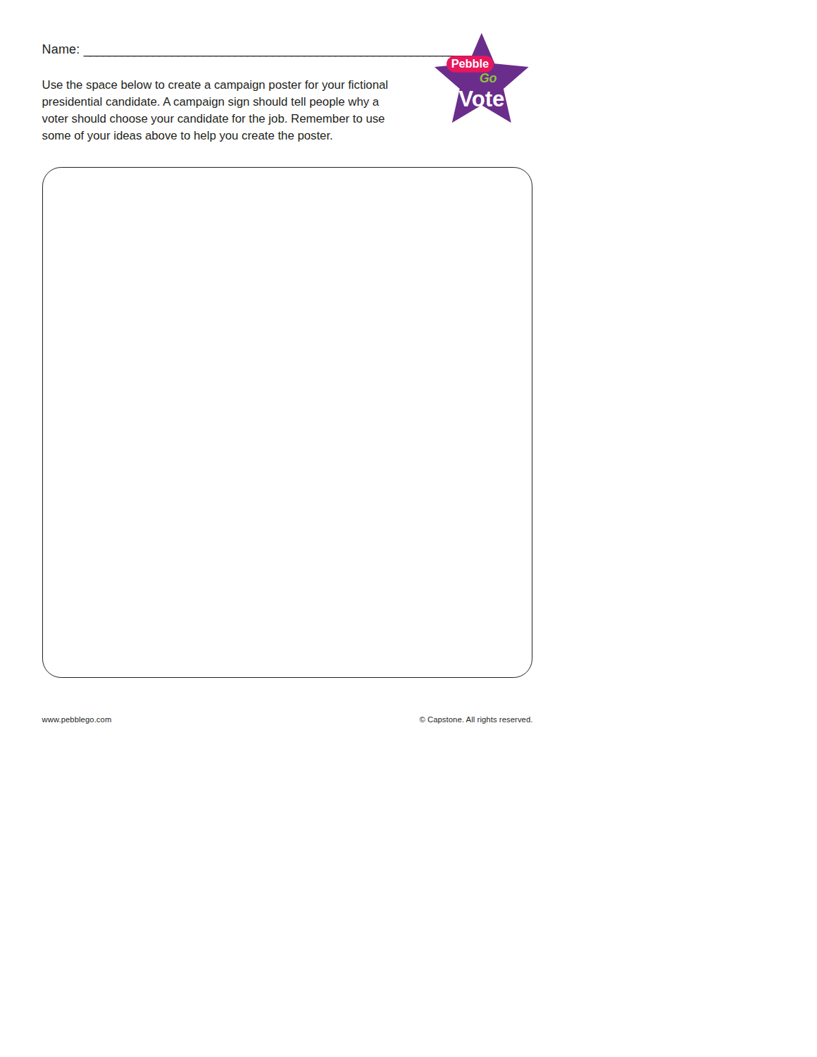Name: _______________________________________________________________
Use the space below to create a campaign poster for your fictional presidential candidate. A campaign sign should tell people why a voter should choose your candidate for the job. Remember to use some of your ideas above to help you create the poster.
Pebble Go Vote
www.pebblego.com © Capstone. All rights reserved.